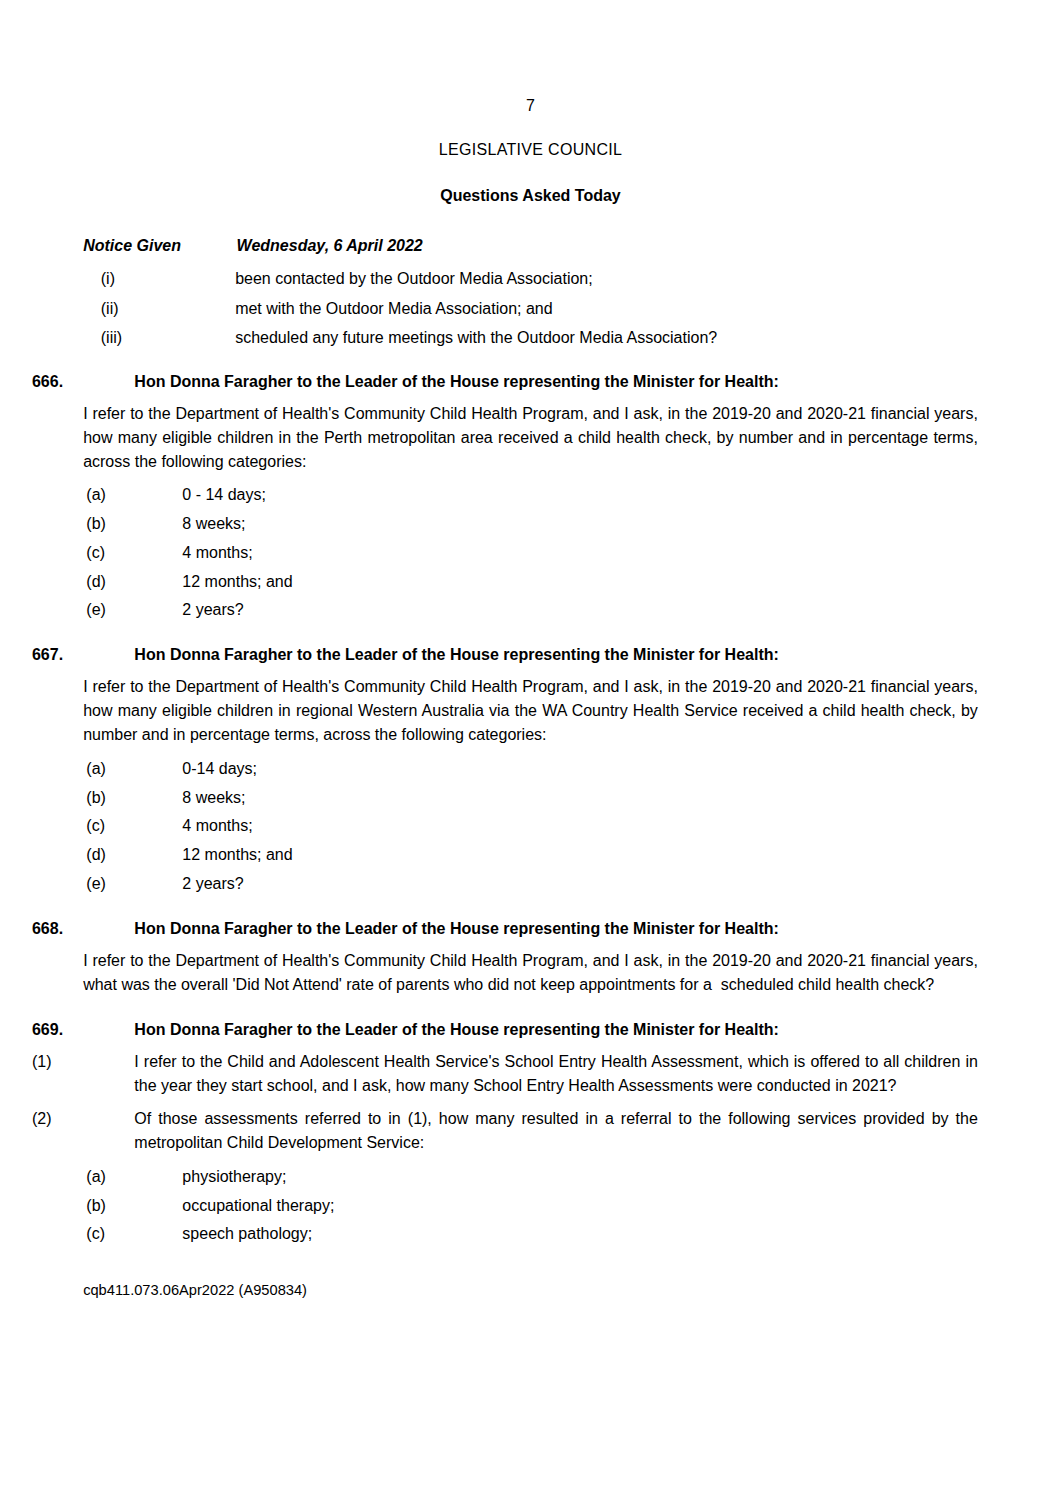7
LEGISLATIVE COUNCIL
Questions Asked Today
Notice Given Wednesday, 6 April 2022
(i) been contacted by the Outdoor Media Association;
(ii) met with the Outdoor Media Association; and
(iii) scheduled any future meetings with the Outdoor Media Association?
666. Hon Donna Faragher to the Leader of the House representing the Minister for Health:
I refer to the Department of Health's Community Child Health Program, and I ask, in the 2019-20 and 2020-21 financial years, how many eligible children in the Perth metropolitan area received a child health check, by number and in percentage terms, across the following categories:
(a) 0 - 14 days;
(b) 8 weeks;
(c) 4 months;
(d) 12 months; and
(e) 2 years?
667. Hon Donna Faragher to the Leader of the House representing the Minister for Health:
I refer to the Department of Health's Community Child Health Program, and I ask, in the 2019-20 and 2020-21 financial years, how many eligible children in regional Western Australia via the WA Country Health Service received a child health check, by number and in percentage terms, across the following categories:
(a) 0-14 days;
(b) 8 weeks;
(c) 4 months;
(d) 12 months; and
(e) 2 years?
668. Hon Donna Faragher to the Leader of the House representing the Minister for Health:
I refer to the Department of Health's Community Child Health Program, and I ask, in the 2019-20 and 2020-21 financial years, what was the overall 'Did Not Attend' rate of parents who did not keep appointments for a scheduled child health check?
669. Hon Donna Faragher to the Leader of the House representing the Minister for Health:
(1) I refer to the Child and Adolescent Health Service's School Entry Health Assessment, which is offered to all children in the year they start school, and I ask, how many School Entry Health Assessments were conducted in 2021?
(2) Of those assessments referred to in (1), how many resulted in a referral to the following services provided by the metropolitan Child Development Service:
(a) physiotherapy;
(b) occupational therapy;
(c) speech pathology;
cqb411.073.06Apr2022 (A950834)